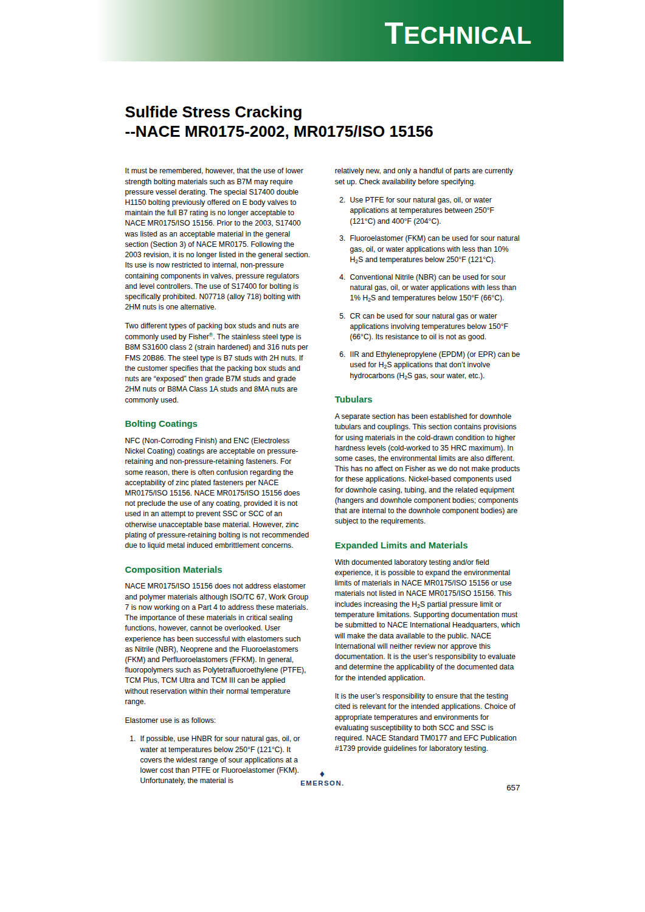TECHNICAL
Sulfide Stress Cracking
--NACE MR0175-2002, MR0175/ISO 15156
It must be remembered, however, that the use of lower strength bolting materials such as B7M may require pressure vessel derating. The special S17400 double H1150 bolting previously offered on E body valves to maintain the full B7 rating is no longer acceptable to NACE MR0175/ISO 15156. Prior to the 2003, S17400 was listed as an acceptable material in the general section (Section 3) of NACE MR0175. Following the 2003 revision, it is no longer listed in the general section. Its use is now restricted to internal, non-pressure containing components in valves, pressure regulators and level controllers. The use of S17400 for bolting is specifically prohibited. N07718 (alloy 718) bolting with 2HM nuts is one alternative.
Two different types of packing box studs and nuts are commonly used by Fisher®. The stainless steel type is B8M S31600 class 2 (strain hardened) and 316 nuts per FMS 20B86. The steel type is B7 studs with 2H nuts. If the customer specifies that the packing box studs and nuts are “exposed” then grade B7M studs and grade 2HM nuts or B8MA Class 1A studs and 8MA nuts are commonly used.
Bolting Coatings
NFC (Non-Corroding Finish) and ENC (Electroless Nickel Coating) coatings are acceptable on pressure-retaining and non-pressure-retaining fasteners. For some reason, there is often confusion regarding the acceptability of zinc plated fasteners per NACE MR0175/ISO 15156. NACE MR0175/ISO 15156 does not preclude the use of any coating, provided it is not used in an attempt to prevent SSC or SCC of an otherwise unacceptable base material. However, zinc plating of pressure-retaining bolting is not recommended due to liquid metal induced embrittlement concerns.
Composition Materials
NACE MR0175/ISO 15156 does not address elastomer and polymer materials although ISO/TC 67, Work Group 7 is now working on a Part 4 to address these materials. The importance of these materials in critical sealing functions, however, cannot be overlooked. User experience has been successful with elastomers such as Nitrile (NBR), Neoprene and the Fluoroelastomers (FKM) and Perfluoroelastomers (FFKM). In general, fluoropolymers such as Polytetrafluoroethylene (PTFE), TCM Plus, TCM Ultra and TCM III can be applied without reservation within their normal temperature range.
Elastomer use is as follows:
If possible, use HNBR for sour natural gas, oil, or water at temperatures below 250°F (121°C). It covers the widest range of sour applications at a lower cost than PTFE or Fluoroelastomer (FKM). Unfortunately, the material is
relatively new, and only a handful of parts are currently set up. Check availability before specifying.
Use PTFE for sour natural gas, oil, or water applications at temperatures between 250°F (121°C) and 400°F (204°C).
Fluoroelastomer (FKM) can be used for sour natural gas, oil, or water applications with less than 10% H2S and temperatures below 250°F (121°C).
Conventional Nitrile (NBR) can be used for sour natural gas, oil, or water applications with less than 1% H2S and temperatures below 150°F (66°C).
CR can be used for sour natural gas or water applications involving temperatures below 150°F (66°C). Its resistance to oil is not as good.
IIR and Ethylenepropylene (EPDM) (or EPR) can be used for H2S applications that don’t involve hydrocarbons (H2S gas, sour water, etc.).
Tubulars
A separate section has been established for downhole tubulars and couplings. This section contains provisions for using materials in the cold-drawn condition to higher hardness levels (cold-worked to 35 HRC maximum). In some cases, the environmental limits are also different. This has no affect on Fisher as we do not make products for these applications. Nickel-based components used for downhole casing, tubing, and the related equipment (hangers and downhole component bodies; components that are internal to the downhole component bodies) are subject to the requirements.
Expanded Limits and Materials
With documented laboratory testing and/or field experience, it is possible to expand the environmental limits of materials in NACE MR0175/ISO 15156 or use materials not listed in NACE MR0175/ISO 15156. This includes increasing the H2S partial pressure limit or temperature limitations. Supporting documentation must be submitted to NACE International Headquarters, which will make the data available to the public. NACE International will neither review nor approve this documentation. It is the user’s responsibility to evaluate and determine the applicability of the documented data for the intended application.
It is the user’s responsibility to ensure that the testing cited is relevant for the intended applications. Choice of appropriate temperatures and environments for evaluating susceptibility to both SCC and SSC is required. NACE Standard TM0177 and EFC Publication #1739 provide guidelines for laboratory testing.
♦ EMERSON.
657